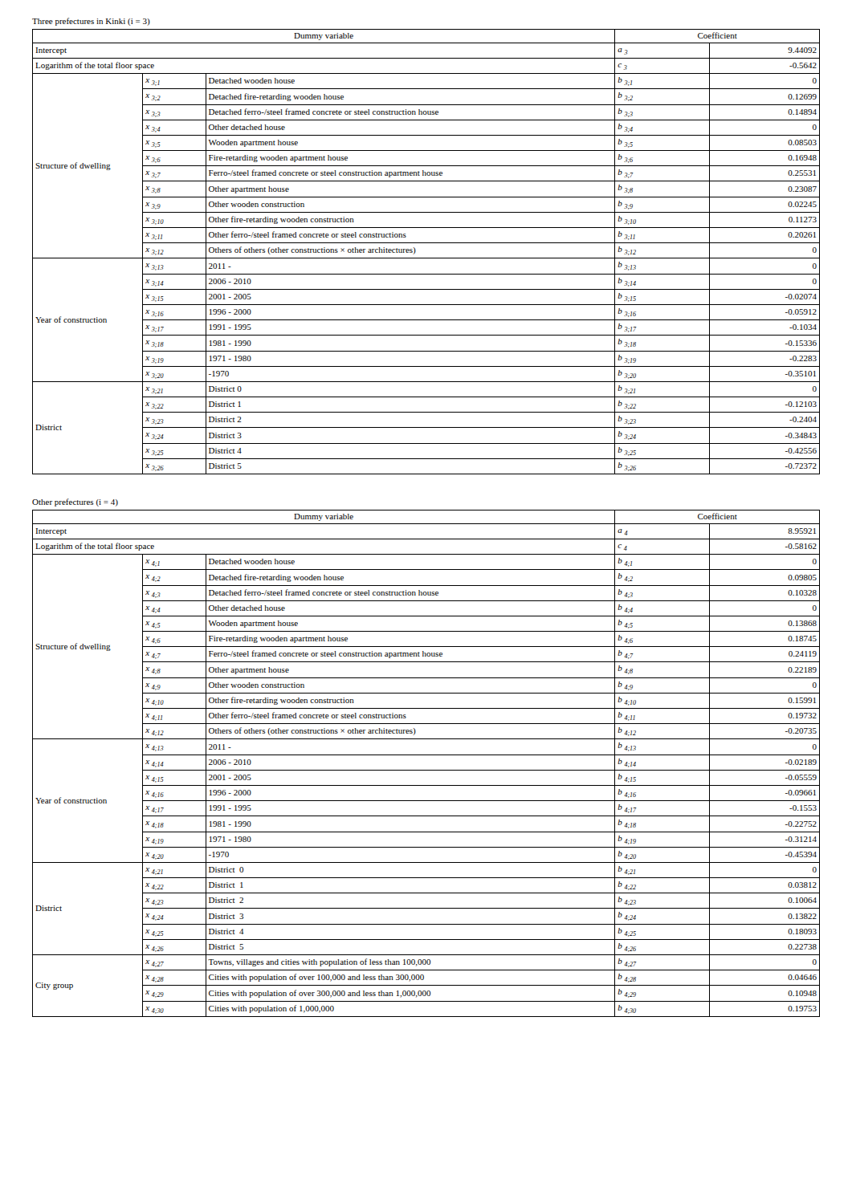Three prefectures in Kinki (i = 3)
| Dummy variable | Coefficient |
| Intercept | a 3 | 9.44092 |
| Logarithm of the total floor space | c 3 | -0.5642 |
| Structure of dwelling | x 3;1 | Detached wooden house | b 3;1 | 0 |
| x 3;2 | Detached fire-retarding wooden house | b 3;2 | 0.12699 |
| x 3;3 | Detached ferro-/steel framed concrete or steel construction house | b 3;3 | 0.14894 |
| x 3;4 | Other detached house | b 3;4 | 0 |
| x 3;5 | Wooden apartment house | b 3;5 | 0.08503 |
| x 3;6 | Fire-retarding wooden apartment house | b 3;6 | 0.16948 |
| x 3;7 | Ferro-/steel framed concrete or steel construction apartment house | b 3;7 | 0.25531 |
| x 3;8 | Other apartment house | b 3;8 | 0.23087 |
| x 3;9 | Other wooden construction | b 3;9 | 0.02245 |
| x 3;10 | Other fire-retarding wooden construction | b 3;10 | 0.11273 |
| x 3;11 | Other ferro-/steel framed concrete or steel constructions | b 3;11 | 0.20261 |
| x 3;12 | Others of others (other constructions × other architectures) | b 3;12 | 0 |
| Year of construction | x 3;13 | 2011 - | b 3;13 | 0 |
| x 3;14 | 2006 - 2010 | b 3;14 | 0 |
| x 3;15 | 2001 - 2005 | b 3;15 | -0.02074 |
| x 3;16 | 1996 - 2000 | b 3;16 | -0.05912 |
| x 3;17 | 1991 - 1995 | b 3;17 | -0.1034 |
| x 3;18 | 1981 - 1990 | b 3;18 | -0.15336 |
| x 3;19 | 1971 - 1980 | b 3;19 | -0.2283 |
| x 3;20 | -1970 | b 3;20 | -0.35101 |
| District | x 3;21 | District 0 | b 3;21 | 0 |
| x 3;22 | District 1 | b 3;22 | -0.12103 |
| x 3;23 | District 2 | b 3;23 | -0.2404 |
| x 3;24 | District 3 | b 3;24 | -0.34843 |
| x 3;25 | District 4 | b 3;25 | -0.42556 |
| x 3;26 | District 5 | b 3;26 | -0.72372 |
Other prefectures (i = 4)
| Dummy variable | Coefficient |
| Intercept | a 4 | 8.95921 |
| Logarithm of the total floor space | c 4 | -0.58162 |
| Structure of dwelling | x 4;1 | Detached wooden house | b 4;1 | 0 |
| x 4;2 | Detached fire-retarding wooden house | b 4;2 | 0.09805 |
| x 4;3 | Detached ferro-/steel framed concrete or steel construction house | b 4;3 | 0.10328 |
| x 4;4 | Other detached house | b 4;4 | 0 |
| x 4;5 | Wooden apartment house | b 4;5 | 0.13868 |
| x 4;6 | Fire-retarding wooden apartment house | b 4;6 | 0.18745 |
| x 4;7 | Ferro-/steel framed concrete or steel construction apartment house | b 4;7 | 0.24119 |
| x 4;8 | Other apartment house | b 4;8 | 0.22189 |
| x 4;9 | Other wooden construction | b 4;9 | 0 |
| x 4;10 | Other fire-retarding wooden construction | b 4;10 | 0.15991 |
| x 4;11 | Other ferro-/steel framed concrete or steel constructions | b 4;11 | 0.19732 |
| x 4;12 | Others of others (other constructions × other architectures) | b 4;12 | -0.20735 |
| Year of construction | x 4;13 | 2011 - | b 4;13 | 0 |
| x 4;14 | 2006 - 2010 | b 4;14 | -0.02189 |
| x 4;15 | 2001 - 2005 | b 4;15 | -0.05559 |
| x 4;16 | 1996 - 2000 | b 4;16 | -0.09661 |
| x 4;17 | 1991 - 1995 | b 4;17 | -0.1553 |
| x 4;18 | 1981 - 1990 | b 4;18 | -0.22752 |
| x 4;19 | 1971 - 1980 | b 4;19 | -0.31214 |
| x 4;20 | -1970 | b 4;20 | -0.45394 |
| District | x 4;21 | District 0 | b 4;21 | 0 |
| x 4;22 | District 1 | b 4;22 | 0.03812 |
| x 4;23 | District 2 | b 4;23 | 0.10064 |
| x 4;24 | District 3 | b 4;24 | 0.13822 |
| x 4;25 | District 4 | b 4;25 | 0.18093 |
| x 4;26 | District 5 | b 4;26 | 0.22738 |
| City group | x 4;27 | Towns, villages and cities with population of less than 100,000 | b 4;27 | 0 |
| x 4;28 | Cities with population of over 100,000 and less than 300,000 | b 4;28 | 0.04646 |
| x 4;29 | Cities with population of over 300,000 and less than 1,000,000 | b 4;29 | 0.10948 |
| x 4;30 | Cities with population of 1,000,000 | b 4;30 | 0.19753 |